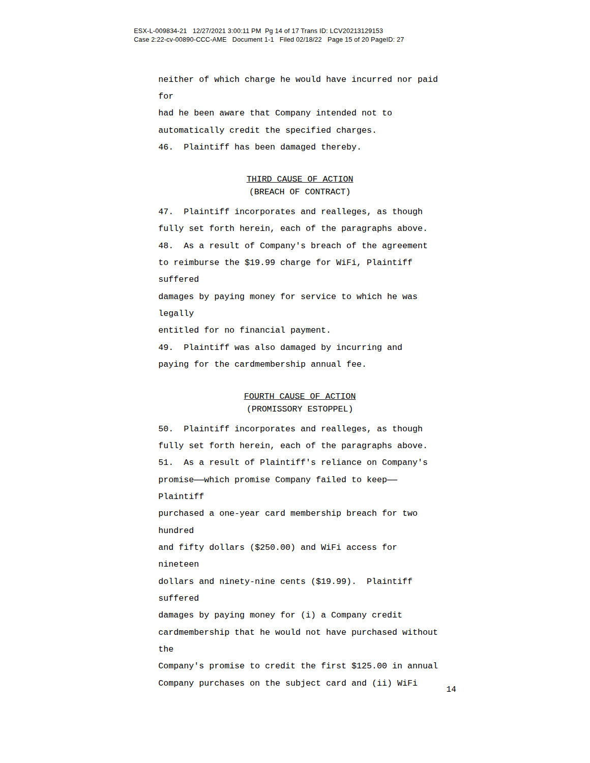ESX-L-009834-21 12/27/2021 3:00:11 PM Pg 14 of 17 Trans ID: LCV20213129153
Case 2:22-cv-00890-CCC-AME Document 1-1 Filed 02/18/22 Page 15 of 20 PageID: 27
neither of which charge he would have incurred nor paid for
had he been aware that Company intended not to
automatically credit the specified charges.
46. Plaintiff has been damaged thereby.
THIRD CAUSE OF ACTION (BREACH OF CONTRACT)
47. Plaintiff incorporates and realleges, as though
fully set forth herein, each of the paragraphs above.
48. As a result of Company's breach of the agreement
to reimburse the $19.99 charge for WiFi, Plaintiff suffered
damages by paying money for service to which he was legally
entitled for no financial payment.
49. Plaintiff was also damaged by incurring and
paying for the cardmembership annual fee.
FOURTH CAUSE OF ACTION (PROMISSORY ESTOPPEL)
50. Plaintiff incorporates and realleges, as though
fully set forth herein, each of the paragraphs above.
51. As a result of Plaintiff's reliance on Company's
promise——which promise Company failed to keep——Plaintiff
purchased a one-year card membership breach for two hundred
and fifty dollars ($250.00) and WiFi access for nineteen
dollars and ninety-nine cents ($19.99). Plaintiff suffered
damages by paying money for (i) a Company credit
cardmembership that he would not have purchased without the
Company's promise to credit the first $125.00 in annual
Company purchases on the subject card and (ii) WiFi
14